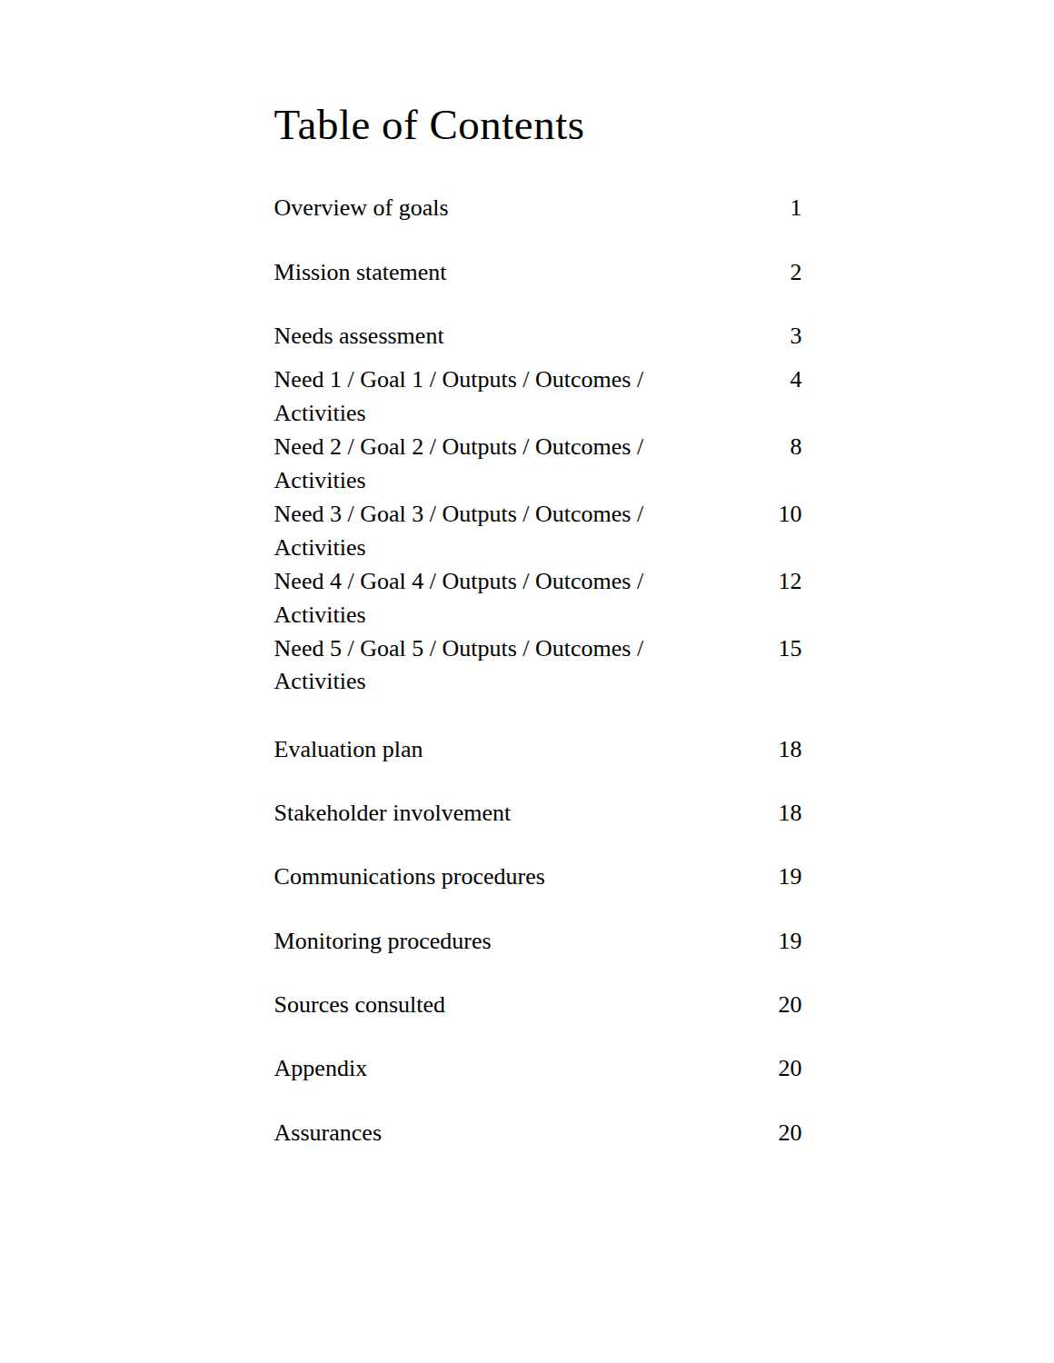Table of Contents
| Overview of goals | 1 |
| Mission statement | 2 |
| Needs assessment | 3 |
| Need 1 / Goal 1 / Outputs / Outcomes / Activities | 4 |
| Need 2 / Goal 2 / Outputs / Outcomes / Activities | 8 |
| Need 3 / Goal 3 / Outputs / Outcomes / Activities | 10 |
| Need 4 / Goal 4 / Outputs / Outcomes / Activities | 12 |
| Need 5 / Goal 5 / Outputs / Outcomes / Activities | 15 |
| Evaluation plan | 18 |
| Stakeholder involvement | 18 |
| Communications procedures | 19 |
| Monitoring procedures | 19 |
| Sources consulted | 20 |
| Appendix | 20 |
| Assurances | 20 |